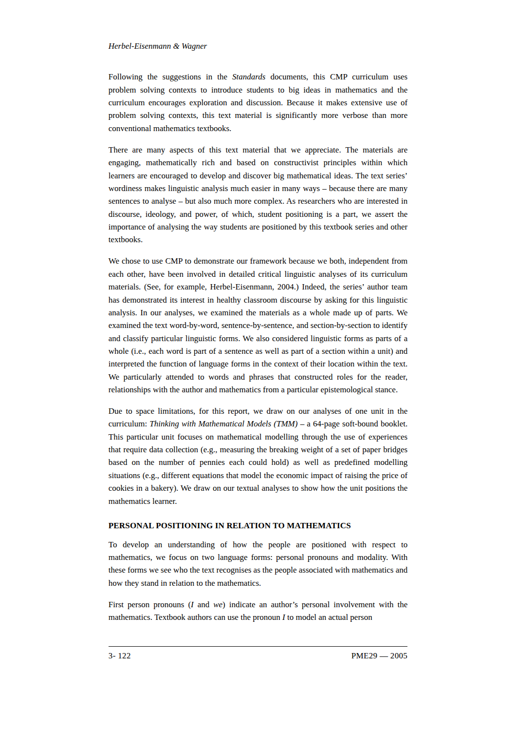Herbel-Eisenmann & Wagner
Following the suggestions in the Standards documents, this CMP curriculum uses problem solving contexts to introduce students to big ideas in mathematics and the curriculum encourages exploration and discussion. Because it makes extensive use of problem solving contexts, this text material is significantly more verbose than more conventional mathematics textbooks.
There are many aspects of this text material that we appreciate. The materials are engaging, mathematically rich and based on constructivist principles within which learners are encouraged to develop and discover big mathematical ideas. The text series’ wordiness makes linguistic analysis much easier in many ways – because there are many sentences to analyse – but also much more complex. As researchers who are interested in discourse, ideology, and power, of which, student positioning is a part, we assert the importance of analysing the way students are positioned by this textbook series and other textbooks.
We chose to use CMP to demonstrate our framework because we both, independent from each other, have been involved in detailed critical linguistic analyses of its curriculum materials. (See, for example, Herbel-Eisenmann, 2004.) Indeed, the series’ author team has demonstrated its interest in healthy classroom discourse by asking for this linguistic analysis. In our analyses, we examined the materials as a whole made up of parts. We examined the text word-by-word, sentence-by-sentence, and section-by-section to identify and classify particular linguistic forms. We also considered linguistic forms as parts of a whole (i.e., each word is part of a sentence as well as part of a section within a unit) and interpreted the function of language forms in the context of their location within the text. We particularly attended to words and phrases that constructed roles for the reader, relationships with the author and mathematics from a particular epistemological stance.
Due to space limitations, for this report, we draw on our analyses of one unit in the curriculum: Thinking with Mathematical Models (TMM) – a 64-page soft-bound booklet. This particular unit focuses on mathematical modelling through the use of experiences that require data collection (e.g., measuring the breaking weight of a set of paper bridges based on the number of pennies each could hold) as well as predefined modelling situations (e.g., different equations that model the economic impact of raising the price of cookies in a bakery). We draw on our textual analyses to show how the unit positions the mathematics learner.
Personal positioning in relation to mathematics
To develop an understanding of how the people are positioned with respect to mathematics, we focus on two language forms: personal pronouns and modality. With these forms we see who the text recognises as the people associated with mathematics and how they stand in relation to the mathematics.
First person pronouns (I and we) indicate an author’s personal involvement with the mathematics. Textbook authors can use the pronoun I to model an actual person
3- 122 PME29 — 2005